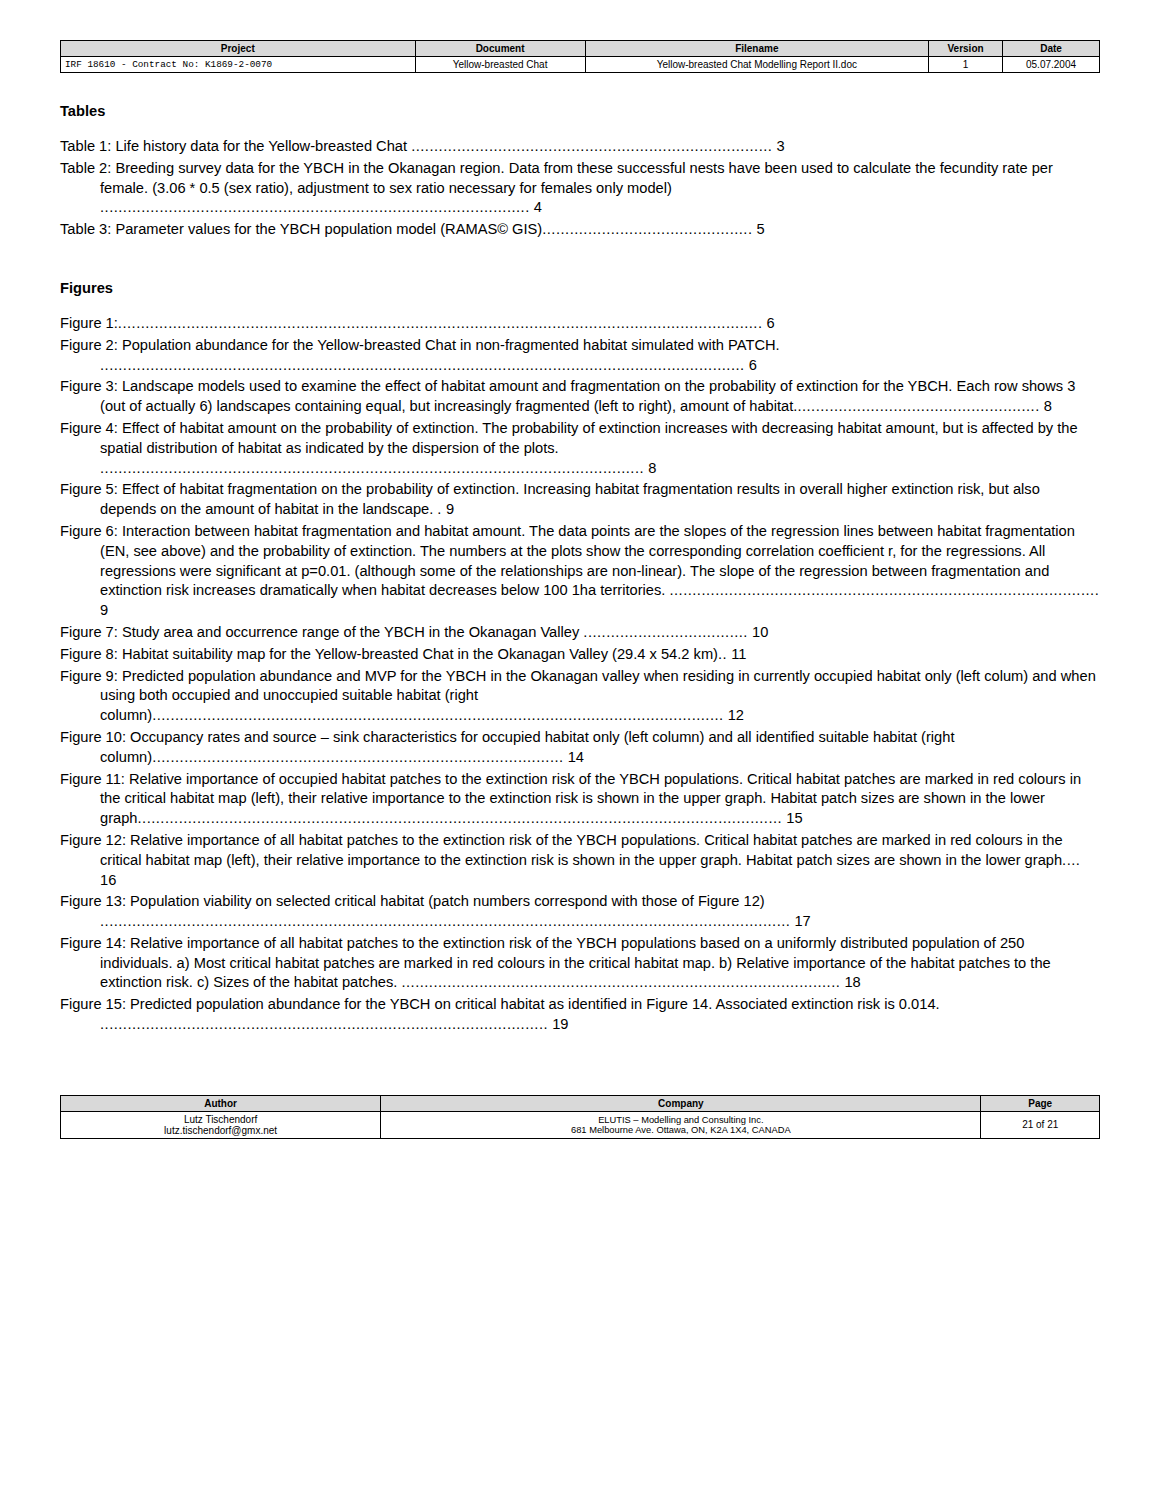| Project | Document | Filename | Version | Date |
| --- | --- | --- | --- | --- |
| IRF 18610 - Contract No: K1869-2-0070 | Yellow-breasted Chat | Yellow-breasted Chat Modelling Report II.doc | 1 | 05.07.2004 |
Tables
Table 1: Life history data for the Yellow-breasted Chat ............................................................................... 3
Table 2: Breeding survey data for the YBCH in the Okanagan region. Data from these successful nests have been used to calculate the fecundity rate per female. (3.06 * 0.5 (sex ratio), adjustment to sex ratio necessary for females only model) .............................................................................................. 4
Table 3: Parameter values for the YBCH population model (RAMAS© GIS).............................................. 5
Figures
Figure 1:............................................................................................................................................. 6
Figure 2: Population abundance for the Yellow-breasted Chat in non-fragmented habitat simulated with PATCH. ............................................................................................................................................. 6
Figure 3: Landscape models used to examine the effect of habitat amount and fragmentation on the probability of extinction for the YBCH. Each row shows 3 (out of actually 6) landscapes containing equal, but increasingly fragmented (left to right), amount of habitat...................................................... 8
Figure 4: Effect of habitat amount on the probability of extinction. The probability of extinction increases with decreasing habitat amount, but is affected by the spatial distribution of habitat as indicated by the dispersion of the plots. ....................................................................................................................... 8
Figure 5: Effect of habitat fragmentation on the probability of extinction. Increasing habitat fragmentation results in overall higher extinction risk, but also depends on the amount of habitat in the landscape. . 9
Figure 6: Interaction between habitat fragmentation and habitat amount. The data points are the slopes of the regression lines between habitat fragmentation (EN, see above) and the probability of extinction. The numbers at the plots show the corresponding correlation coefficient r, for the regressions. All regressions were significant at p=0.01. (although some of the relationships are non-linear). The slope of the regression between fragmentation and extinction risk increases dramatically when habitat decreases below 100 1ha territories. .............................................................................................. 9
Figure 7: Study area and occurrence range of the YBCH in the Okanagan Valley .................................... 10
Figure 8: Habitat suitability map for the Yellow-breasted Chat in the Okanagan Valley (29.4 x 54.2 km).. 11
Figure 9: Predicted population abundance and MVP for the YBCH in the Okanagan valley when residing in currently occupied habitat only (left colum) and when using both occupied and unoccupied suitable habitat (right column)............................................................................................................................. 12
Figure 10: Occupancy rates and source – sink characteristics for occupied habitat only (left column) and all identified suitable habitat (right column).......................................................................................... 14
Figure 11: Relative importance of occupied habitat patches to the extinction risk of the YBCH populations. Critical habitat patches are marked in red colours in the critical habitat map (left), their relative importance to the extinction risk is shown in the upper graph. Habitat patch sizes are shown in the lower graph............................................................................................................................................. 15
Figure 12: Relative importance of all habitat patches to the extinction risk of the YBCH populations. Critical habitat patches are marked in red colours in the critical habitat map (left), their relative importance to the extinction risk is shown in the upper graph. Habitat patch sizes are shown in the lower graph.... 16
Figure 13: Population viability on selected critical habitat (patch numbers correspond with those of Figure 12) ....................................................................................................................................................... 17
Figure 14: Relative importance of all habitat patches to the extinction risk of the YBCH populations based on a uniformly distributed population of 250 individuals. a) Most critical habitat patches are marked in red colours in the critical habitat map. b) Relative importance of the habitat patches to the extinction risk. c) Sizes of the habitat patches. ................................................................................................ 18
Figure 15: Predicted population abundance for the YBCH on critical habitat as identified in Figure 14. Associated extinction risk is 0.014. .................................................................................................. 19
| Author | Company | Page |
| --- | --- | --- |
| Lutz Tischendorf lutz.tischendorf@gmx.net | ELUTIS – Modelling and Consulting Inc. 681 Melbourne Ave. Ottawa, ON, K2A 1X4, CANADA | 21 of 21 |